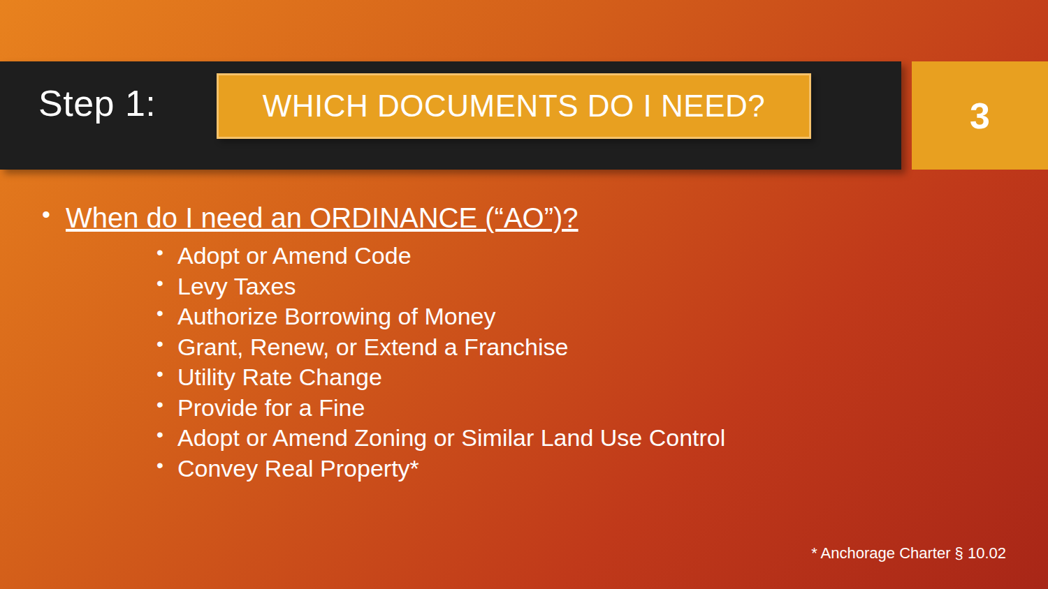Step 1:
WHICH DOCUMENTS DO I NEED?
3
When do I need an ORDINANCE (“AO”)?
Adopt or Amend Code
Levy Taxes
Authorize Borrowing of Money
Grant, Renew, or Extend a Franchise
Utility Rate Change
Provide for a Fine
Adopt or Amend Zoning or Similar Land Use Control
Convey Real Property*
* Anchorage Charter § 10.02